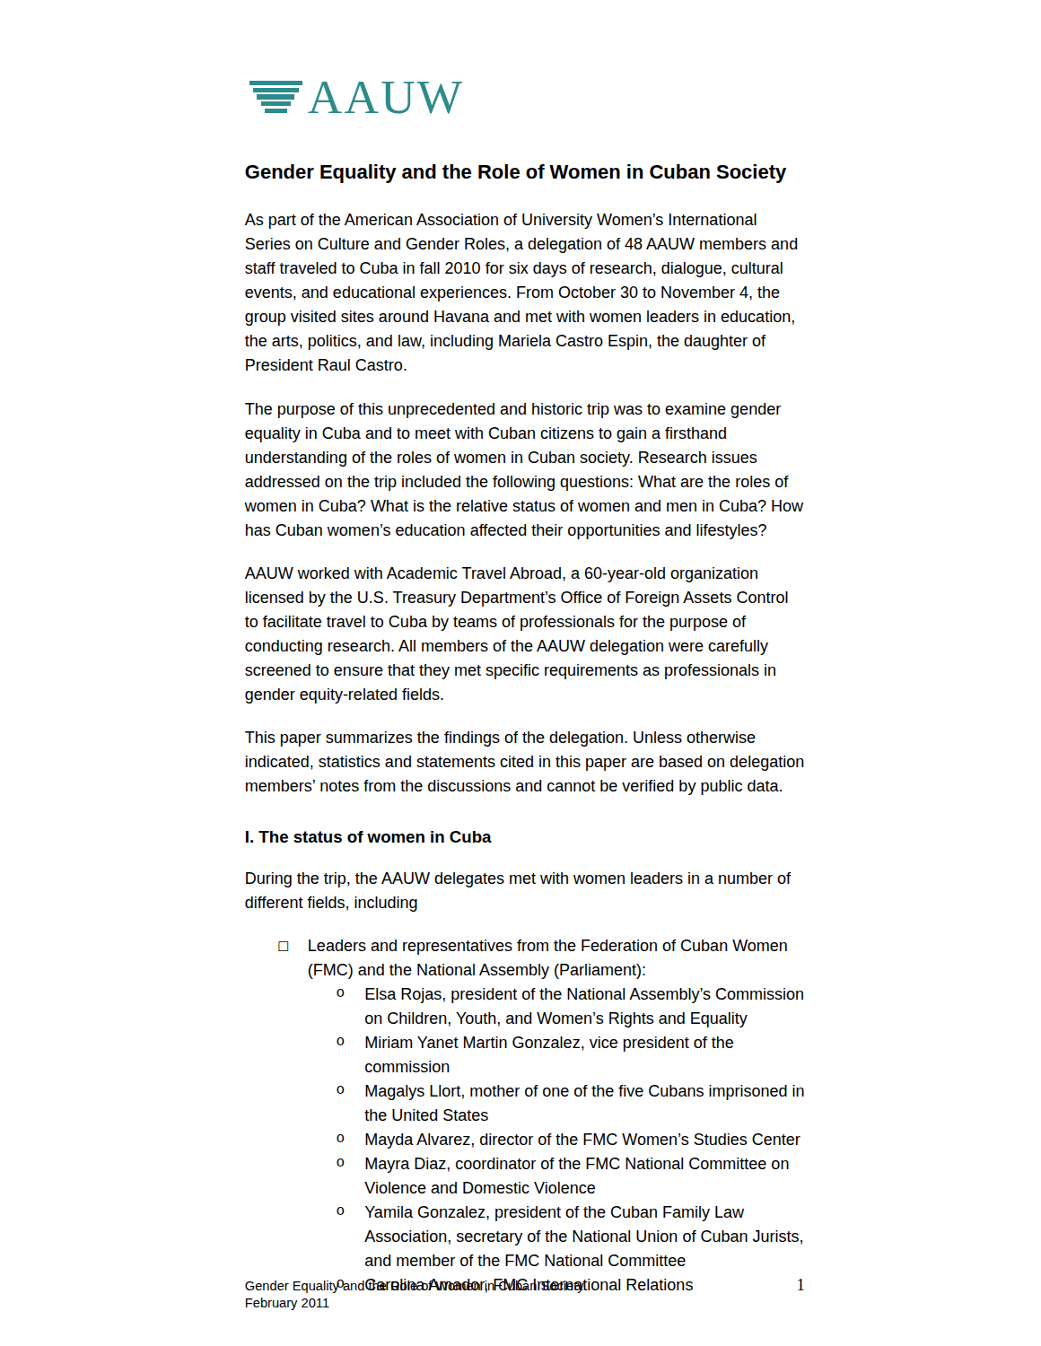AAUW
Gender Equality and the Role of Women in Cuban Society
As part of the American Association of University Women’s International Series on Culture and Gender Roles, a delegation of 48 AAUW members and staff traveled to Cuba in fall 2010 for six days of research, dialogue, cultural events, and educational experiences. From October 30 to November 4, the group visited sites around Havana and met with women leaders in education, the arts, politics, and law, including Mariela Castro Espin, the daughter of President Raul Castro.
The purpose of this unprecedented and historic trip was to examine gender equality in Cuba and to meet with Cuban citizens to gain a firsthand understanding of the roles of women in Cuban society. Research issues addressed on the trip included the following questions: What are the roles of women in Cuba? What is the relative status of women and men in Cuba? How has Cuban women’s education affected their opportunities and lifestyles?
AAUW worked with Academic Travel Abroad, a 60-year-old organization licensed by the U.S. Treasury Department’s Office of Foreign Assets Control to facilitate travel to Cuba by teams of professionals for the purpose of conducting research. All members of the AAUW delegation were carefully screened to ensure that they met specific requirements as professionals in gender equity-related fields.
This paper summarizes the findings of the delegation. Unless otherwise indicated, statistics and statements cited in this paper are based on delegation members’ notes from the discussions and cannot be verified by public data.
I. The status of women in Cuba
During the trip, the AAUW delegates met with women leaders in a number of different fields, including
☐ Leaders and representatives from the Federation of Cuban Women (FMC) and the National Assembly (Parliament):
o Elsa Rojas, president of the National Assembly’s Commission on Children, Youth, and Women’s Rights and Equality
o Miriam Yanet Martin Gonzalez, vice president of the commission
o Magalys Llort, mother of one of the five Cubans imprisoned in the United States
o Mayda Alvarez, director of the FMC Women’s Studies Center
o Mayra Diaz, coordinator of the FMC National Committee on Violence and Domestic Violence
o Yamila Gonzalez, president of the Cuban Family Law Association, secretary of the National Union of Cuban Jurists, and member of the FMC National Committee
o Carolina Amador, FMC International Relations
1 Gender Equality and the Role of Women in Cuban Society
February 2011